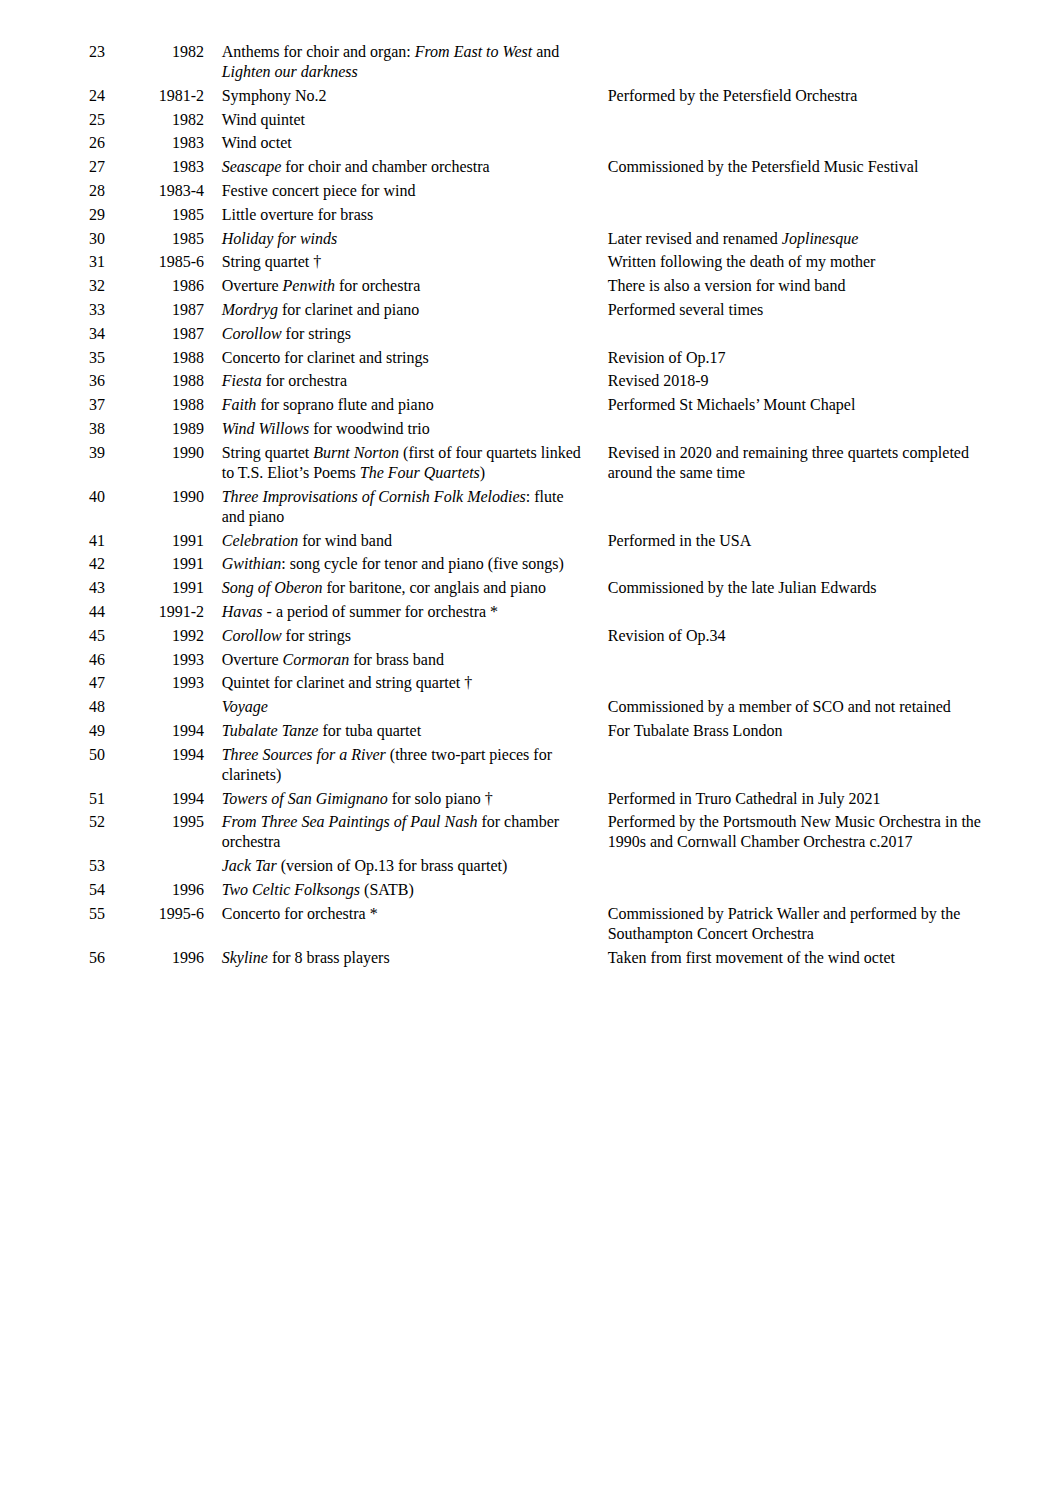| 23 | 1982 | Anthems for choir and organ: From East to West and Lighten our darkness | |
| 24 | 1981-2 | Symphony No.2 | Performed by the Petersfield Orchestra |
| 25 | 1982 | Wind quintet | |
| 26 | 1983 | Wind octet | |
| 27 | 1983 | Seascape for choir and chamber orchestra | Commissioned by the Petersfield Music Festival |
| 28 | 1983-4 | Festive concert piece for wind | |
| 29 | 1985 | Little overture for brass | |
| 30 | 1985 | Holiday for winds | Later revised and renamed Joplinesque |
| 31 | 1985-6 | String quartet † | Written following the death of my mother |
| 32 | 1986 | Overture Penwith for orchestra | There is also a version for wind band |
| 33 | 1987 | Mordryg for clarinet and piano | Performed several times |
| 34 | 1987 | Corollow for strings | |
| 35 | 1988 | Concerto for clarinet and strings | Revision of Op.17 |
| 36 | 1988 | Fiesta for orchestra | Revised 2018-9 |
| 37 | 1988 | Faith for soprano flute and piano | Performed St Michaels’ Mount Chapel |
| 38 | 1989 | Wind Willows for woodwind trio | |
| 39 | 1990 | String quartet Burnt Norton (first of four quartets linked to T.S. Eliot’s Poems The Four Quartets ) | Revised in 2020 and remaining three quartets completed around the same time |
| 40 | 1990 | Three Improvisations of Cornish Folk Melodies : flute and piano | |
| 41 | 1991 | Celebration for wind band | Performed in the USA |
| 42 | 1991 | Gwithian : song cycle for tenor and piano (five songs) | |
| 43 | 1991 | Song of Oberon for baritone, cor anglais and piano | Commissioned by the late Julian Edwards |
| 44 | 1991-2 | Havas - a period of summer for orchestra * | |
| 45 | 1992 | Corollow for strings | Revision of Op.34 |
| 46 | 1993 | Overture Cormoran for brass band | |
| 47 | 1993 | Quintet for clarinet and string quartet † | |
| 48 | | Voyage | Commissioned by a member of SCO and not retained |
| 49 | 1994 | Tubalate Tanze for tuba quartet | For Tubalate Brass London |
| 50 | 1994 | Three Sources for a River (three two-part pieces for clarinets) | |
| 51 | 1994 | Towers of San Gimignano for solo piano † | Performed in Truro Cathedral in July 2021 |
| 52 | 1995 | From Three Sea Paintings of Paul Nash for chamber orchestra | Performed by the Portsmouth New Music Orchestra in the 1990s and Cornwall Chamber Orchestra c.2017 |
| 53 | | Jack Tar (version of Op.13 for brass quartet) | |
| 54 | 1996 | Two Celtic Folksongs (SATB) | |
| 55 | 1995-6 | Concerto for orchestra * | Commissioned by Patrick Waller and performed by the Southampton Concert Orchestra |
| 56 | 1996 | Skyline for 8 brass players | Taken from first movement of the wind octet |